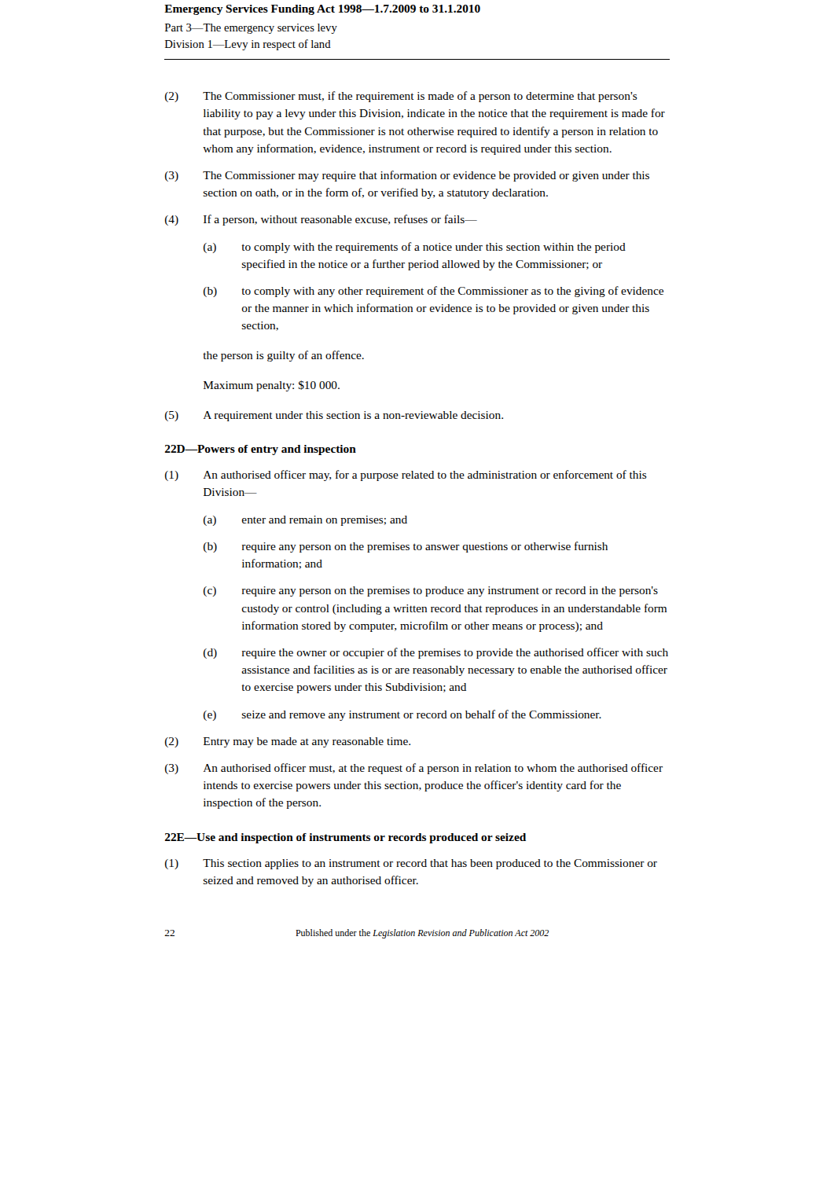Emergency Services Funding Act 1998—1.7.2009 to 31.1.2010
Part 3—The emergency services levy
Division 1—Levy in respect of land
(2)
The Commissioner must, if the requirement is made of a person to determine that person's liability to pay a levy under this Division, indicate in the notice that the requirement is made for that purpose, but the Commissioner is not otherwise required to identify a person in relation to whom any information, evidence, instrument or record is required under this section.
(3)
The Commissioner may require that information or evidence be provided or given under this section on oath, or in the form of, or verified by, a statutory declaration.
(4)
If a person, without reasonable excuse, refuses or fails—
(a)
to comply with the requirements of a notice under this section within the period specified in the notice or a further period allowed by the Commissioner; or
(b)
to comply with any other requirement of the Commissioner as to the giving of evidence or the manner in which information or evidence is to be provided or given under this section,
the person is guilty of an offence.
Maximum penalty: $10 000.
(5)
A requirement under this section is a non-reviewable decision.
22D—Powers of entry and inspection
(1)
An authorised officer may, for a purpose related to the administration or enforcement of this Division—
(a)
enter and remain on premises; and
(b)
require any person on the premises to answer questions or otherwise furnish information; and
(c)
require any person on the premises to produce any instrument or record in the person's custody or control (including a written record that reproduces in an understandable form information stored by computer, microfilm or other means or process); and
(d)
require the owner or occupier of the premises to provide the authorised officer with such assistance and facilities as is or are reasonably necessary to enable the authorised officer to exercise powers under this Subdivision; and
(e)
seize and remove any instrument or record on behalf of the Commissioner.
(2)
Entry may be made at any reasonable time.
(3)
An authorised officer must, at the request of a person in relation to whom the authorised officer intends to exercise powers under this section, produce the officer's identity card for the inspection of the person.
22E—Use and inspection of instruments or records produced or seized
(1)
This section applies to an instrument or record that has been produced to the Commissioner or seized and removed by an authorised officer.
22 Published under the Legislation Revision and Publication Act 2002